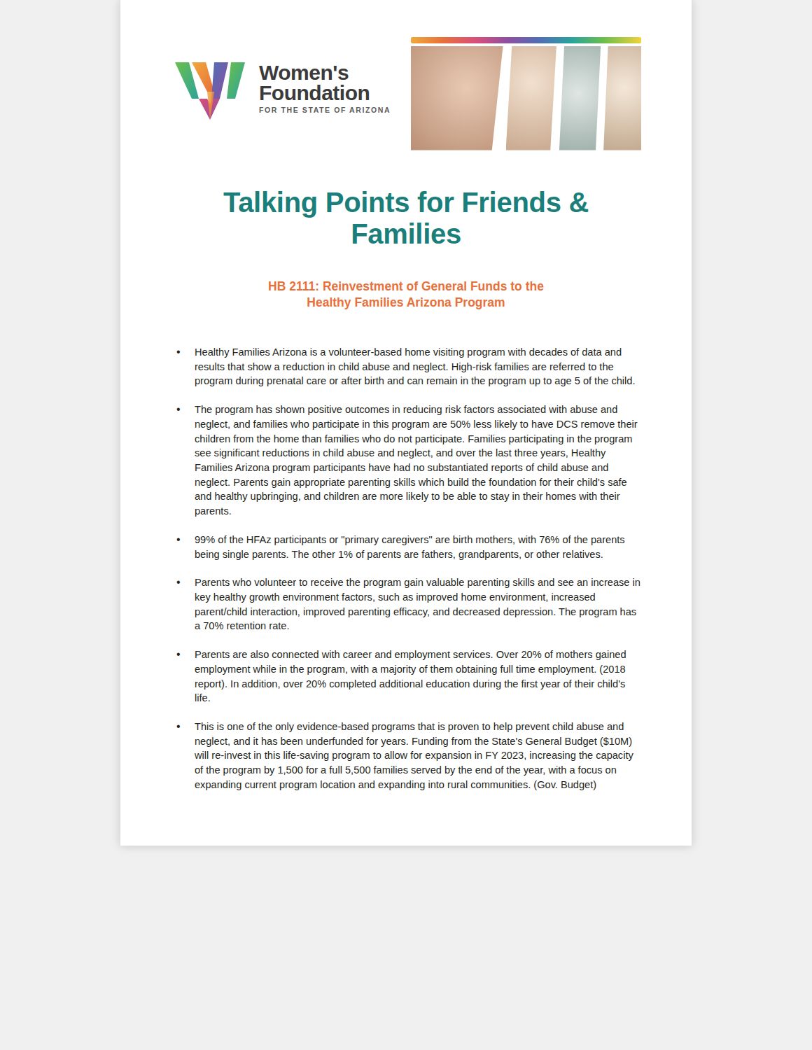Women's Foundation FOR THE STATE OF ARIZONA
Talking Points for Friends & Families
HB 2111: Reinvestment of General Funds to the
Healthy Families Arizona Program
Healthy Families Arizona is a volunteer-based home visiting program with decades of data and results that show a reduction in child abuse and neglect. High-risk families are referred to the program during prenatal care or after birth and can remain in the program up to age 5 of the child.
The program has shown positive outcomes in reducing risk factors associated with abuse and neglect, and families who participate in this program are 50% less likely to have DCS remove their children from the home than families who do not participate. Families participating in the program see significant reductions in child abuse and neglect, and over the last three years, Healthy Families Arizona program participants have had no substantiated reports of child abuse and neglect. Parents gain appropriate parenting skills which build the foundation for their child's safe and healthy upbringing, and children are more likely to be able to stay in their homes with their parents.
99% of the HFAz participants or "primary caregivers" are birth mothers, with 76% of the parents being single parents. The other 1% of parents are fathers, grandparents, or other relatives.
Parents who volunteer to receive the program gain valuable parenting skills and see an increase in key healthy growth environment factors, such as improved home environment, increased parent/child interaction, improved parenting efficacy, and decreased depression. The program has a 70% retention rate.
Parents are also connected with career and employment services. Over 20% of mothers gained employment while in the program, with a majority of them obtaining full time employment. (2018 report). In addition, over 20% completed additional education during the first year of their child's life.
This is one of the only evidence-based programs that is proven to help prevent child abuse and neglect, and it has been underfunded for years. Funding from the State's General Budget ($10M) will re-invest in this life-saving program to allow for expansion in FY 2023, increasing the capacity of the program by 1,500 for a full 5,500 families served by the end of the year, with a focus on expanding current program location and expanding into rural communities. (Gov. Budget)